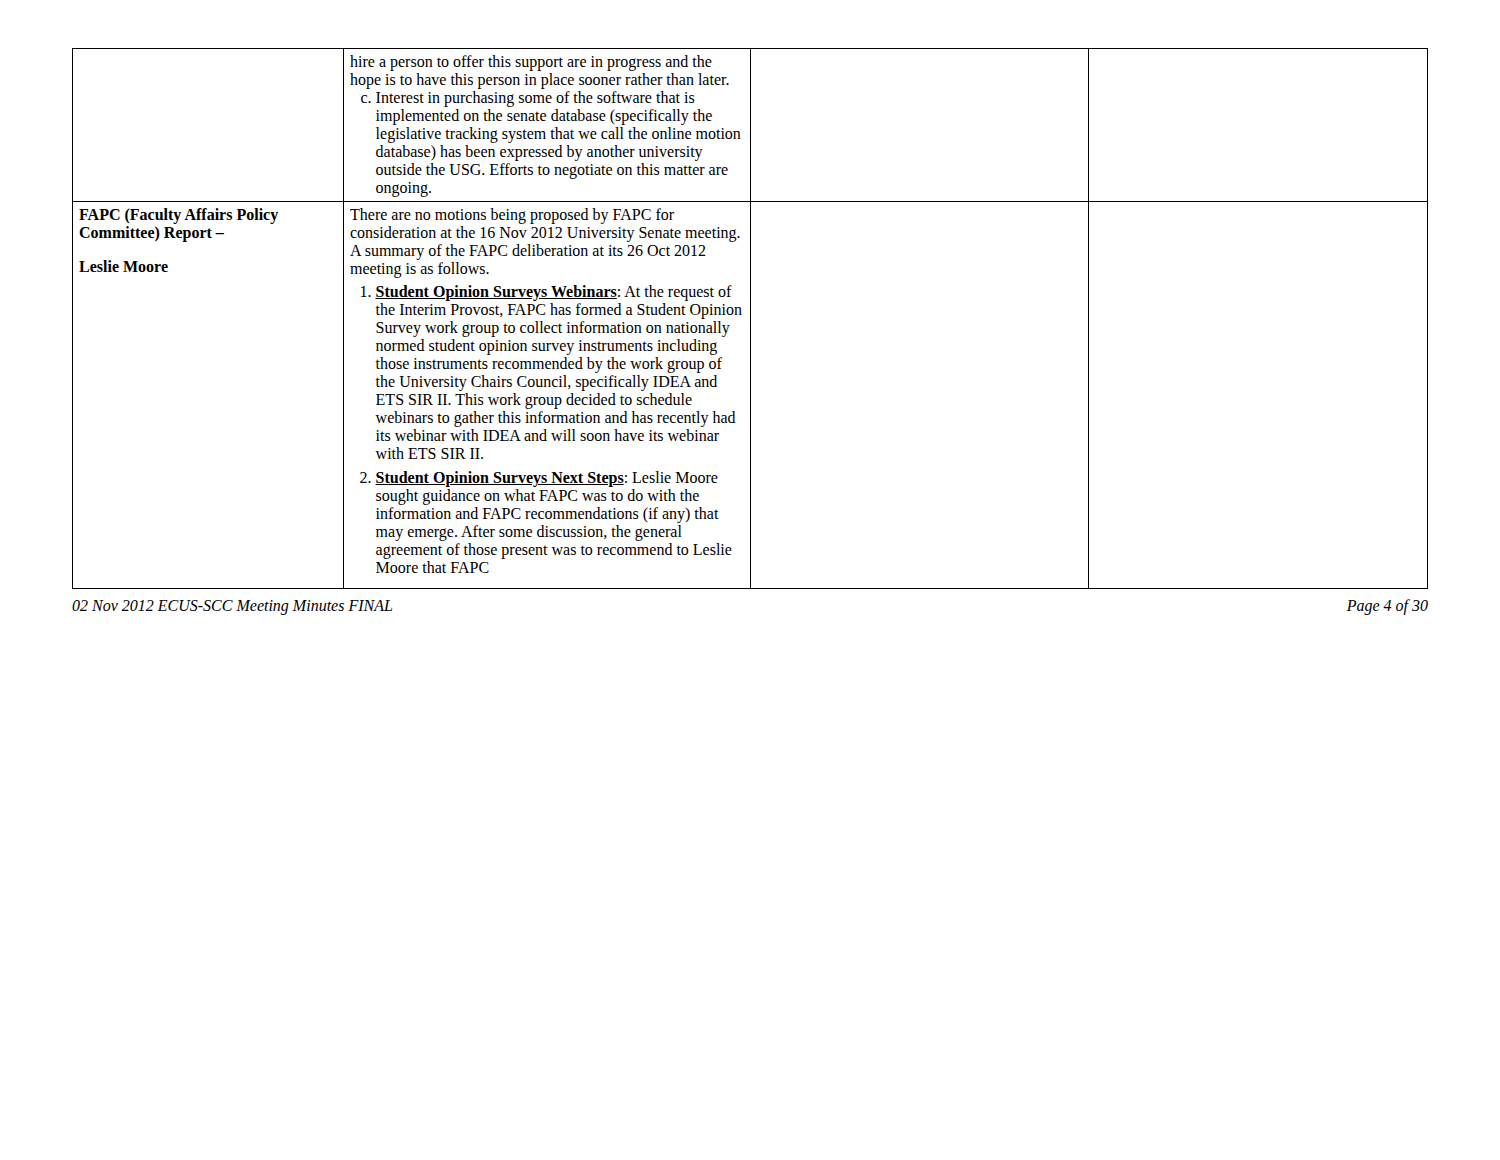| | hire a person to offer this support are in progress and the hope is to have this person in place sooner rather than later. Interest in purchasing some of the software that is implemented on the senate database (specifically the legislative tracking system that we call the online motion database) has been expressed by another university outside the USG. Efforts to negotiate on this matter are ongoing. | | |
| FAPC (Faculty Affairs Policy Committee) Report – Leslie Moore | There are no motions being proposed by FAPC for consideration at the 16 Nov 2012 University Senate meeting. A summary of the FAPC deliberation at its 26 Oct 2012 meeting is as follows. Student Opinion Surveys Webinars : At the request of the Interim Provost, FAPC has formed a Student Opinion Survey work group to collect information on nationally normed student opinion survey instruments including those instruments recommended by the work group of the University Chairs Council, specifically IDEA and ETS SIR II. This work group decided to schedule webinars to gather this information and has recently had its webinar with IDEA and will soon have its webinar with ETS SIR II. Student Opinion Surveys Next Steps : Leslie Moore sought guidance on what FAPC was to do with the information and FAPC recommendations (if any) that may emerge. After some discussion, the general agreement of those present was to recommend to Leslie Moore that FAPC | | |
02 Nov 2012 ECUS-SCC Meeting Minutes FINAL Page 4 of 30